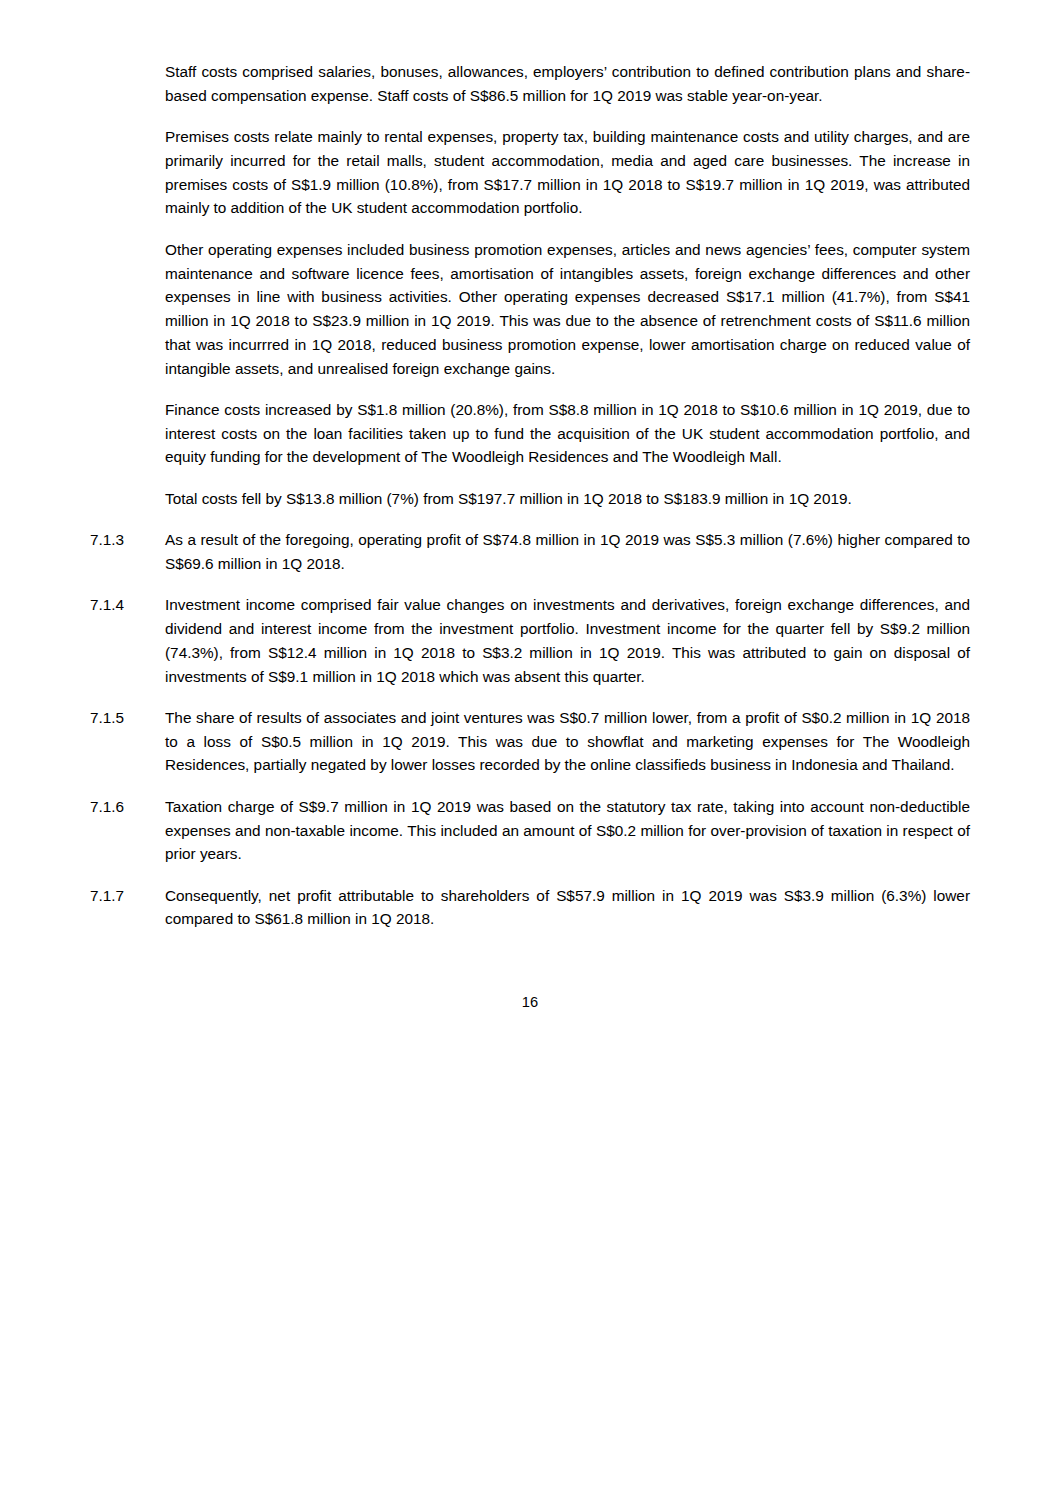Staff costs comprised salaries, bonuses, allowances, employers’ contribution to defined contribution plans and share-based compensation expense. Staff costs of S$86.5 million for 1Q 2019 was stable year-on-year.
Premises costs relate mainly to rental expenses, property tax, building maintenance costs and utility charges, and are primarily incurred for the retail malls, student accommodation, media and aged care businesses. The increase in premises costs of S$1.9 million (10.8%), from S$17.7 million in 1Q 2018 to S$19.7 million in 1Q 2019, was attributed mainly to addition of the UK student accommodation portfolio.
Other operating expenses included business promotion expenses, articles and news agencies’ fees, computer system maintenance and software licence fees, amortisation of intangibles assets, foreign exchange differences and other expenses in line with business activities. Other operating expenses decreased S$17.1 million (41.7%), from S$41 million in 1Q 2018 to S$23.9 million in 1Q 2019. This was due to the absence of retrenchment costs of S$11.6 million that was incurrred in 1Q 2018, reduced business promotion expense, lower amortisation charge on reduced value of intangible assets, and unrealised foreign exchange gains.
Finance costs increased by S$1.8 million (20.8%), from S$8.8 million in 1Q 2018 to S$10.6 million in 1Q 2019, due to interest costs on the loan facilities taken up to fund the acquisition of the UK student accommodation portfolio, and equity funding for the development of The Woodleigh Residences and The Woodleigh Mall.
Total costs fell by S$13.8 million (7%) from S$197.7 million in 1Q 2018 to S$183.9 million in 1Q 2019.
7.1.3
As a result of the foregoing, operating profit of S$74.8 million in 1Q 2019 was S$5.3 million (7.6%) higher compared to S$69.6 million in 1Q 2018.
7.1.4
Investment income comprised fair value changes on investments and derivatives, foreign exchange differences, and dividend and interest income from the investment portfolio. Investment income for the quarter fell by S$9.2 million (74.3%), from S$12.4 million in 1Q 2018 to S$3.2 million in 1Q 2019. This was attributed to gain on disposal of investments of S$9.1 million in 1Q 2018 which was absent this quarter.
7.1.5
The share of results of associates and joint ventures was S$0.7 million lower, from a profit of S$0.2 million in 1Q 2018 to a loss of S$0.5 million in 1Q 2019. This was due to showflat and marketing expenses for The Woodleigh Residences, partially negated by lower losses recorded by the online classifieds business in Indonesia and Thailand.
7.1.6
Taxation charge of S$9.7 million in 1Q 2019 was based on the statutory tax rate, taking into account non-deductible expenses and non-taxable income. This included an amount of S$0.2 million for over-provision of taxation in respect of prior years.
7.1.7
Consequently, net profit attributable to shareholders of S$57.9 million in 1Q 2019 was S$3.9 million (6.3%) lower compared to S$61.8 million in 1Q 2018.
16